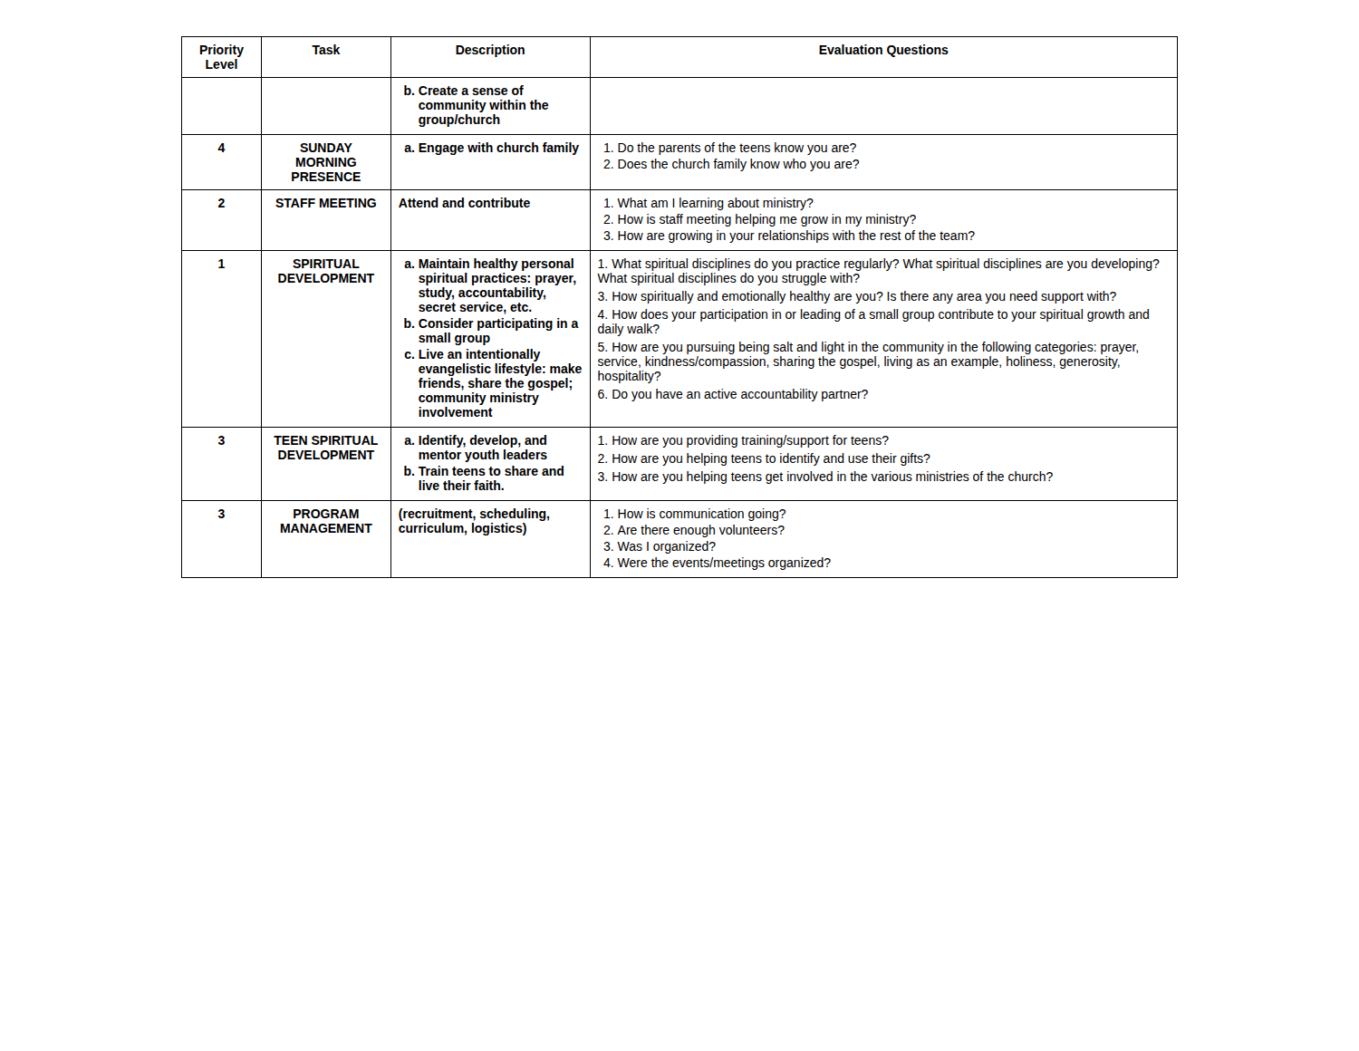| Priority Level | Task | Description | Evaluation Questions |
| --- | --- | --- | --- |
| | | Create a sense of community within the group/church | |
| 4 | SUNDAY MORNING PRESENCE | Engage with church family | Do the parents of the teens know you are? Does the church family know who you are? |
| 2 | STAFF MEETING | Attend and contribute | What am I learning about ministry? How is staff meeting helping me grow in my ministry? How are growing in your relationships with the rest of the team? |
| 1 | SPIRITUAL DEVELOPMENT | Maintain healthy personal spiritual practices: prayer, study, accountability, secret service, etc. Consider participating in a small group Live an intentionally evangelistic lifestyle: make friends, share the gospel; community ministry involvement | 1. What spiritual disciplines do you practice regularly? What spiritual disciplines are you developing? What spiritual disciplines do you struggle with? 3. How spiritually and emotionally healthy are you? Is there any area you need support with? 4. How does your participation in or leading of a small group contribute to your spiritual growth and daily walk? 5. How are you pursuing being salt and light in the community in the following categories: prayer, service, kindness/compassion, sharing the gospel, living as an example, holiness, generosity, hospitality? 6. Do you have an active accountability partner? |
| 3 | TEEN SPIRITUAL DEVELOPMENT | Identify, develop, and mentor youth leaders Train teens to share and live their faith. | 1. How are you providing training/support for teens? 2. How are you helping teens to identify and use their gifts? 3. How are you helping teens get involved in the various ministries of the church? |
| 3 | PROGRAM MANAGEMENT | (recruitment, scheduling, curriculum, logistics) | How is communication going? Are there enough volunteers? Was I organized? Were the events/meetings organized? |